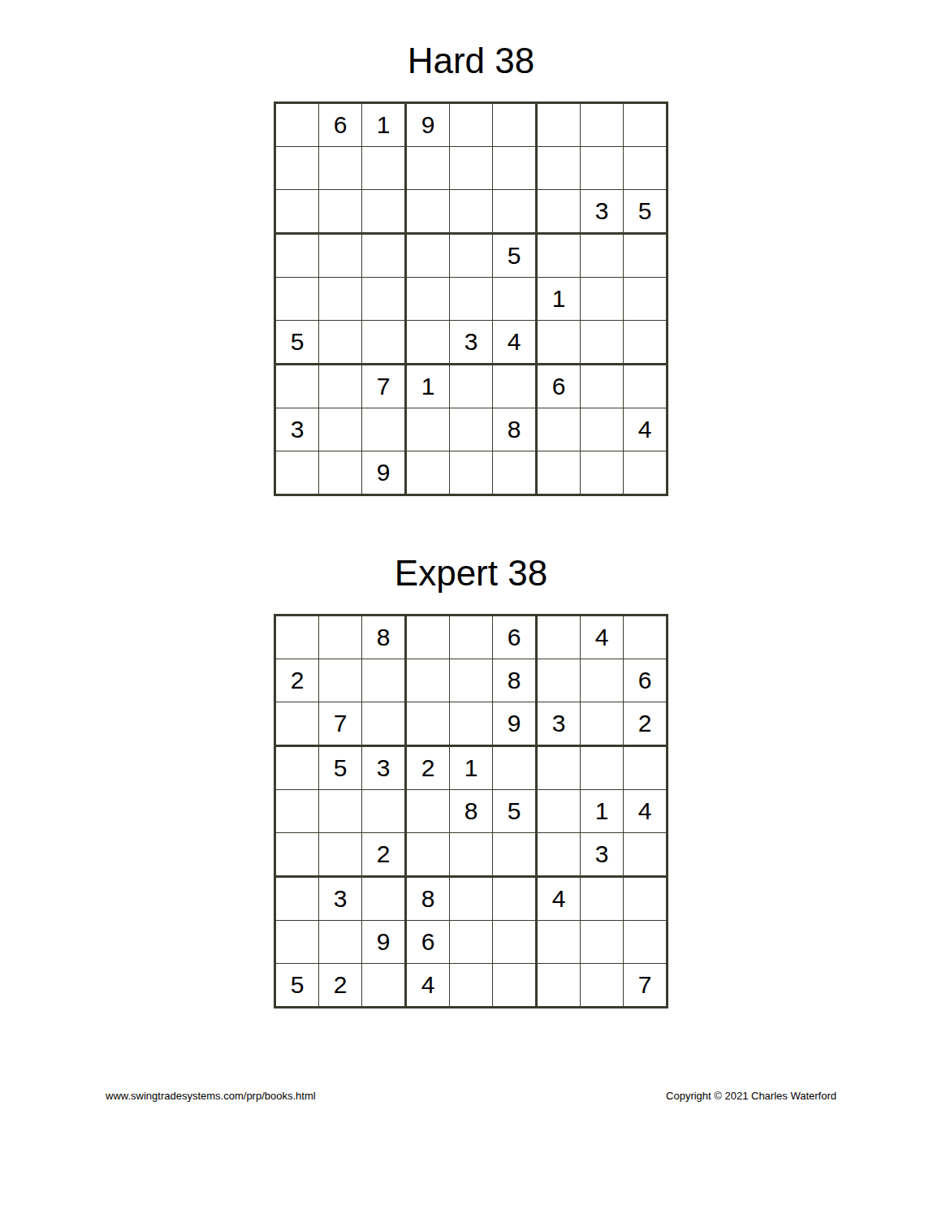Hard 38
| | 6 | 1 | 9 | | | | | |
| | | | | | | | 3 | 5 |
| | | | | | 5 | | | |
| | | | | | | 1 | | |
| 5 | | | | 3 | 4 | | | |
| | | 7 | 1 | | | 6 | | |
| 3 | | | | | 8 | | | 4 |
| | | 9 | | | | | | |
Expert 38
| | | 8 | | | 6 | | 4 | |
| 2 | | | | | 8 | | | 6 |
| | 7 | | | | 9 | 3 | | 2 |
| | 5 | 3 | 2 | 1 | | | | |
| | | | | 8 | 5 | | 1 | 4 |
| | | 2 | | | | | 3 | |
| | 3 | | 8 | | | 4 | | |
| | | 9 | 6 | | | | | |
| 5 | 2 | | 4 | | | | | 7 |
www.swingtradesystems.com/prp/books.html Copyright © 2021 Charles Waterford